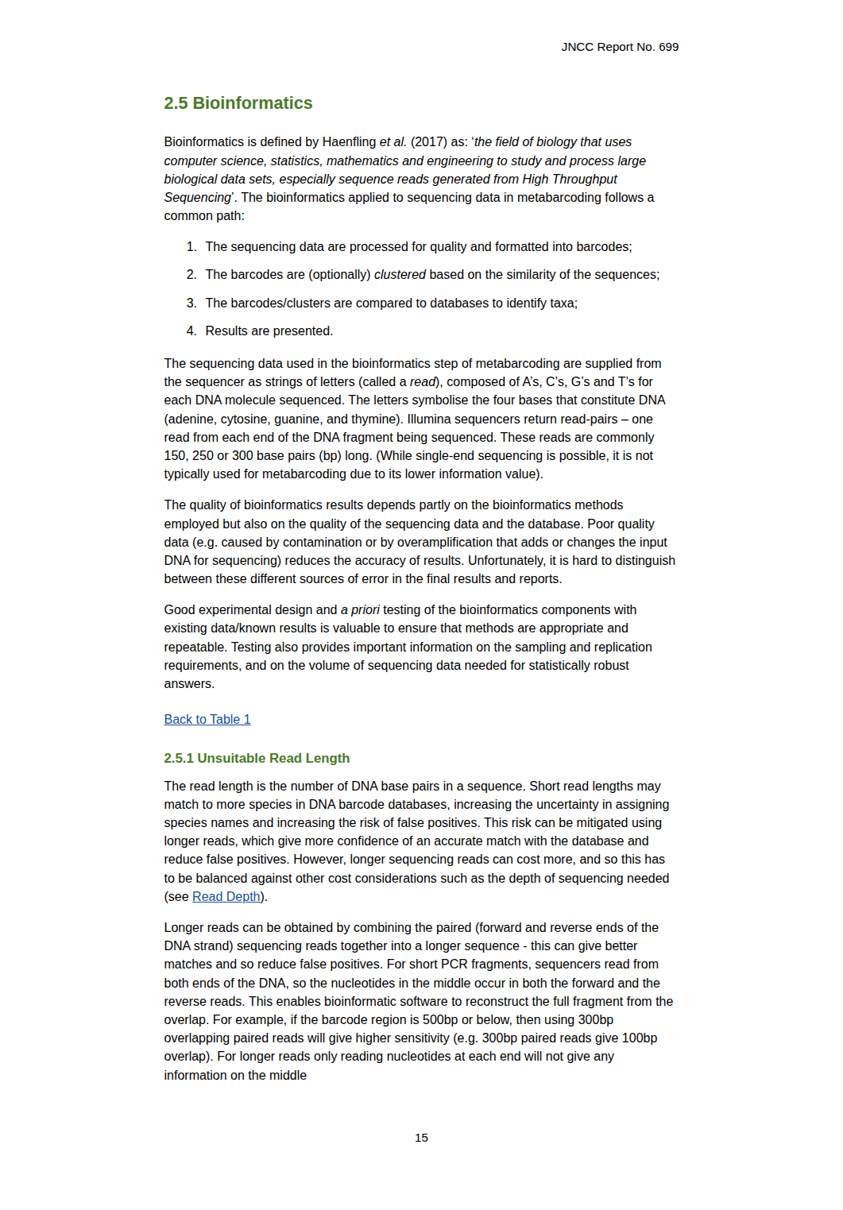JNCC Report No. 699
2.5 Bioinformatics
Bioinformatics is defined by Haenfling et al. (2017) as: ‘the field of biology that uses computer science, statistics, mathematics and engineering to study and process large biological data sets, especially sequence reads generated from High Throughput Sequencing’. The bioinformatics applied to sequencing data in metabarcoding follows a common path:
The sequencing data are processed for quality and formatted into barcodes;
The barcodes are (optionally) clustered based on the similarity of the sequences;
The barcodes/clusters are compared to databases to identify taxa;
Results are presented.
The sequencing data used in the bioinformatics step of metabarcoding are supplied from the sequencer as strings of letters (called a read), composed of A’s, C’s, G’s and T’s for each DNA molecule sequenced. The letters symbolise the four bases that constitute DNA (adenine, cytosine, guanine, and thymine). Illumina sequencers return read-pairs – one read from each end of the DNA fragment being sequenced. These reads are commonly 150, 250 or 300 base pairs (bp) long. (While single-end sequencing is possible, it is not typically used for metabarcoding due to its lower information value).
The quality of bioinformatics results depends partly on the bioinformatics methods employed but also on the quality of the sequencing data and the database. Poor quality data (e.g. caused by contamination or by overamplification that adds or changes the input DNA for sequencing) reduces the accuracy of results. Unfortunately, it is hard to distinguish between these different sources of error in the final results and reports.
Good experimental design and a priori testing of the bioinformatics components with existing data/known results is valuable to ensure that methods are appropriate and repeatable. Testing also provides important information on the sampling and replication requirements, and on the volume of sequencing data needed for statistically robust answers.
Back to Table 1
2.5.1 Unsuitable Read Length
The read length is the number of DNA base pairs in a sequence. Short read lengths may match to more species in DNA barcode databases, increasing the uncertainty in assigning species names and increasing the risk of false positives. This risk can be mitigated using longer reads, which give more confidence of an accurate match with the database and reduce false positives. However, longer sequencing reads can cost more, and so this has to be balanced against other cost considerations such as the depth of sequencing needed (see Read Depth).
Longer reads can be obtained by combining the paired (forward and reverse ends of the DNA strand) sequencing reads together into a longer sequence - this can give better matches and so reduce false positives. For short PCR fragments, sequencers read from both ends of the DNA, so the nucleotides in the middle occur in both the forward and the reverse reads. This enables bioinformatic software to reconstruct the full fragment from the overlap. For example, if the barcode region is 500bp or below, then using 300bp overlapping paired reads will give higher sensitivity (e.g. 300bp paired reads give 100bp overlap). For longer reads only reading nucleotides at each end will not give any information on the middle
15